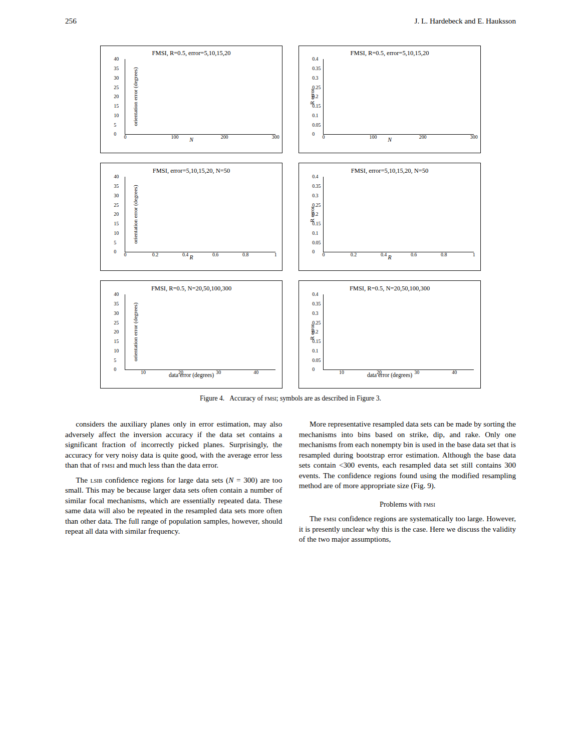256 J. L. Hardebeck and E. Hauksson
FMSI, R=0.5, error=5,10,15,20
orientation error (degrees) 40 35 30 25 20 15 10 5 0 0 100 200 300
N
FMSI, R=0.5, error=5,10,15,20
R error 0.4 0.35 0.3 0.25 0.2 0.15 0.1 0.05 0 0 100 200 300
N
FMSI, error=5,10,15,20, N=50
orientation error (degrees) 40 35 30 25 20 15 10 5 0 0 0.2 0.4 0.6 0.8 1
R
FMSI, error=5,10,15,20, N=50
R error 0.4 0.35 0.3 0.25 0.2 0.15 0.1 0.05 0 0 0.2 0.4 0.6 0.8 1
R
FMSI, R=0.5, N=20,50,100,300
orientation error (degrees) 40 35 30 25 20 15 10 5 0 10 20 30 40
data error (degrees)
FMSI, R=0.5, N=20,50,100,300
R error 0.4 0.35 0.3 0.25 0.2 0.15 0.1 0.05 0 10 20 30 40
data error (degrees)
Figure 4. Accuracy of fmsi; symbols are as described in Figure 3.
considers the auxiliary planes only in error estimation, may also adversely affect the inversion accuracy if the data set contains a significant fraction of incorrectly picked planes. Surprisingly, the accuracy for very noisy data is quite good, with the average error less than that of fmsi and much less than the data error.
The lsib confidence regions for large data sets (N = 300) are too small. This may be because larger data sets often contain a number of similar focal mechanisms, which are essentially repeated data. These same data will also be repeated in the resampled data sets more often than other data. The full range of population samples, however, should repeat all data with similar frequency.
More representative resampled data sets can be made by sorting the mechanisms into bins based on strike, dip, and rake. Only one mechanisms from each nonempty bin is used in the base data set that is resampled during bootstrap error estimation. Although the base data sets contain <300 events, each resampled data set still contains 300 events. The confidence regions found using the modified resampling method are of more appropriate size (Fig. 9).
Problems with fmsi
The fmsi confidence regions are systematically too large. However, it is presently unclear why this is the case. Here we discuss the validity of the two major assumptions,